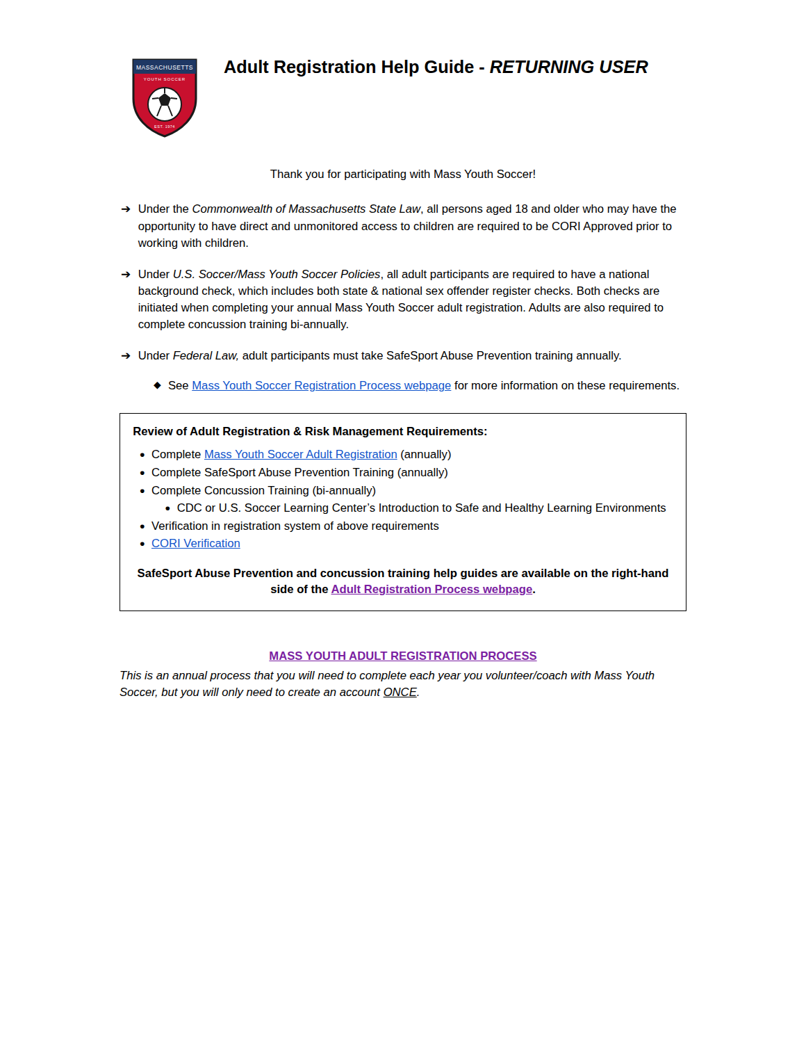MASSACHUSETTS YOUTH SOCCER EST. 1974
Adult Registration Help Guide - RETURNING USER
Thank you for participating with Mass Youth Soccer!
Under the Commonwealth of Massachusetts State Law, all persons aged 18 and older who may have the opportunity to have direct and unmonitored access to children are required to be CORI Approved prior to working with children.
Under U.S. Soccer/Mass Youth Soccer Policies, all adult participants are required to have a national background check, which includes both state & national sex offender register checks. Both checks are initiated when completing your annual Mass Youth Soccer adult registration. Adults are also required to complete concussion training bi-annually.
Under Federal Law, adult participants must take SafeSport Abuse Prevention training annually.
See Mass Youth Soccer Registration Process webpage for more information on these requirements.
Review of Adult Registration & Risk Management Requirements:
Complete Mass Youth Soccer Adult Registration (annually)
Complete SafeSport Abuse Prevention Training (annually)
Complete Concussion Training (bi-annually)
CDC or U.S. Soccer Learning Center’s Introduction to Safe and Healthy Learning Environments
Verification in registration system of above requirements
CORI Verification
SafeSport Abuse Prevention and concussion training help guides are available on the right-hand side of the Adult Registration Process webpage.
MASS YOUTH ADULT REGISTRATION PROCESS
This is an annual process that you will need to complete each year you volunteer/coach with Mass Youth Soccer, but you will only need to create an account ONCE.